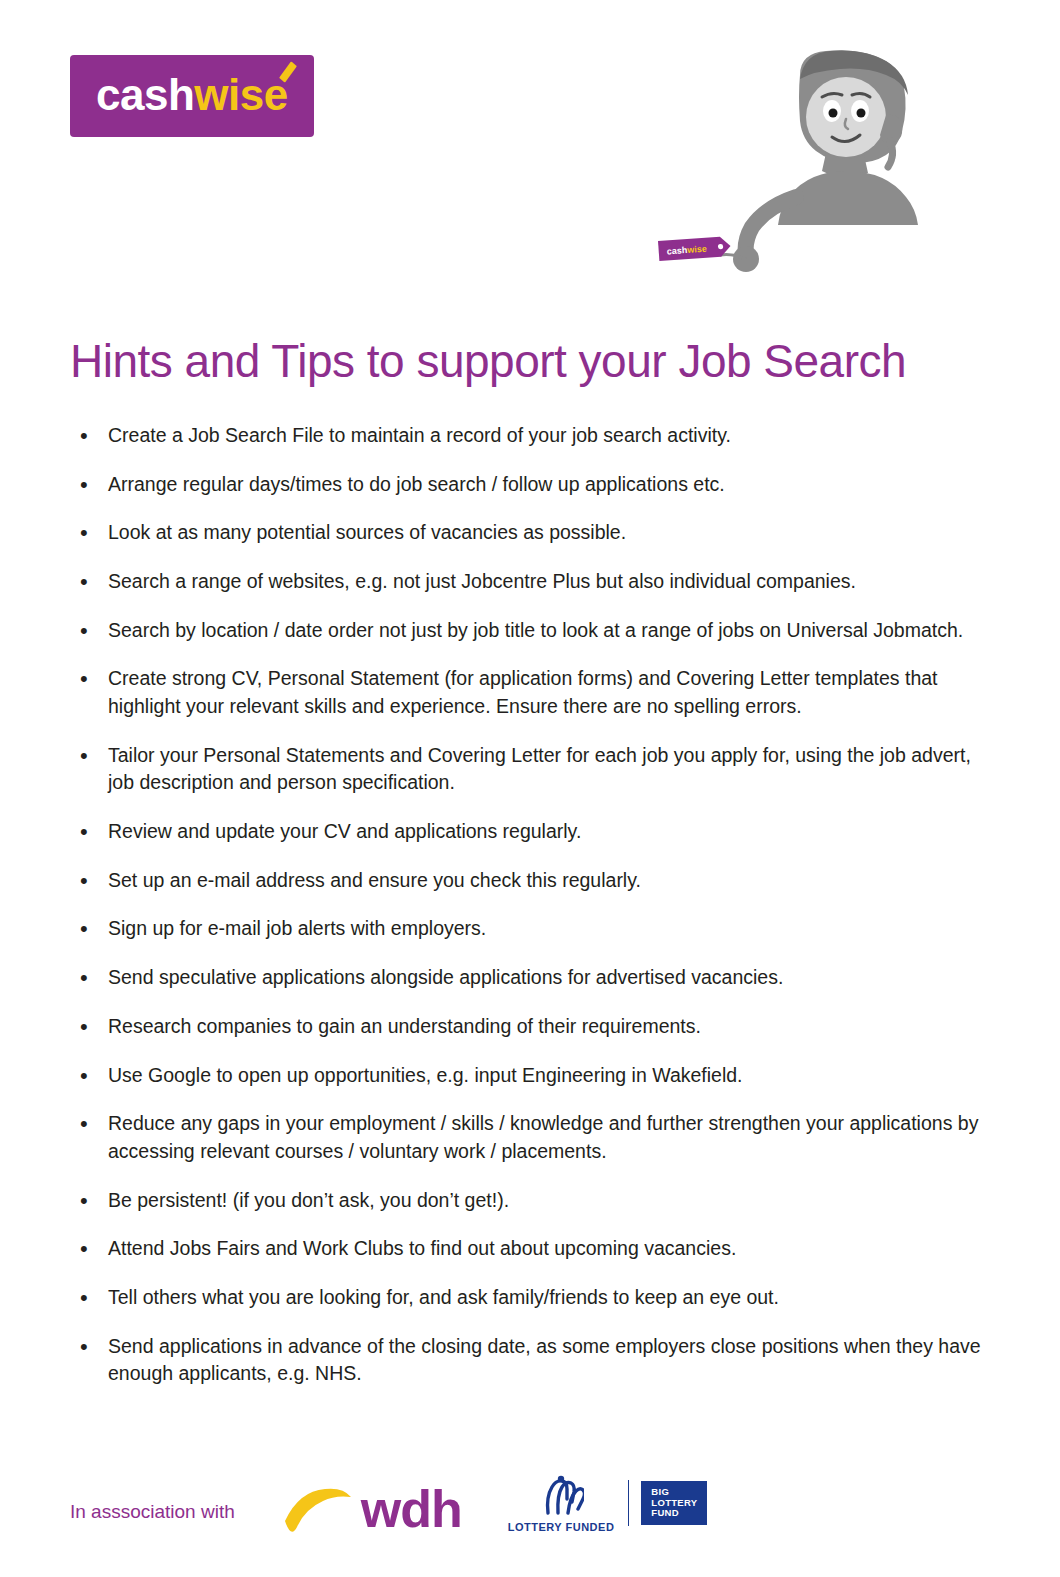cash wise
cashwise
Hints and Tips to support your Job Search
Create a Job Search File to maintain a record of your job search activity.
Arrange regular days/times to do job search / follow up applications etc.
Look at as many potential sources of vacancies as possible.
Search a range of websites, e.g. not just Jobcentre Plus but also individual companies.
Search by location / date order not just by job title to look at a range of jobs on Universal Jobmatch.
Create strong CV, Personal Statement (for application forms) and Covering Letter templates that highlight your relevant skills and experience. Ensure there are no spelling errors.
Tailor your Personal Statements and Covering Letter for each job you apply for, using the job advert, job description and person specification.
Review and update your CV and applications regularly.
Set up an e-mail address and ensure you check this regularly.
Sign up for e-mail job alerts with employers.
Send speculative applications alongside applications for advertised vacancies.
Research companies to gain an understanding of their requirements.
Use Google to open up opportunities, e.g. input Engineering in Wakefield.
Reduce any gaps in your employment / skills / knowledge and further strengthen your applications by accessing relevant courses / voluntary work / placements.
Be persistent! (if you don’t ask, you don’t get!).
Attend Jobs Fairs and Work Clubs to find out about upcoming vacancies.
Tell others what you are looking for, and ask family/friends to keep an eye out.
Send applications in advance of the closing date, as some employers close positions when they have enough applicants, e.g. NHS.
In asssociation with
wdh
LOTTERY FUNDED
BIG
LOTTERY
FUND